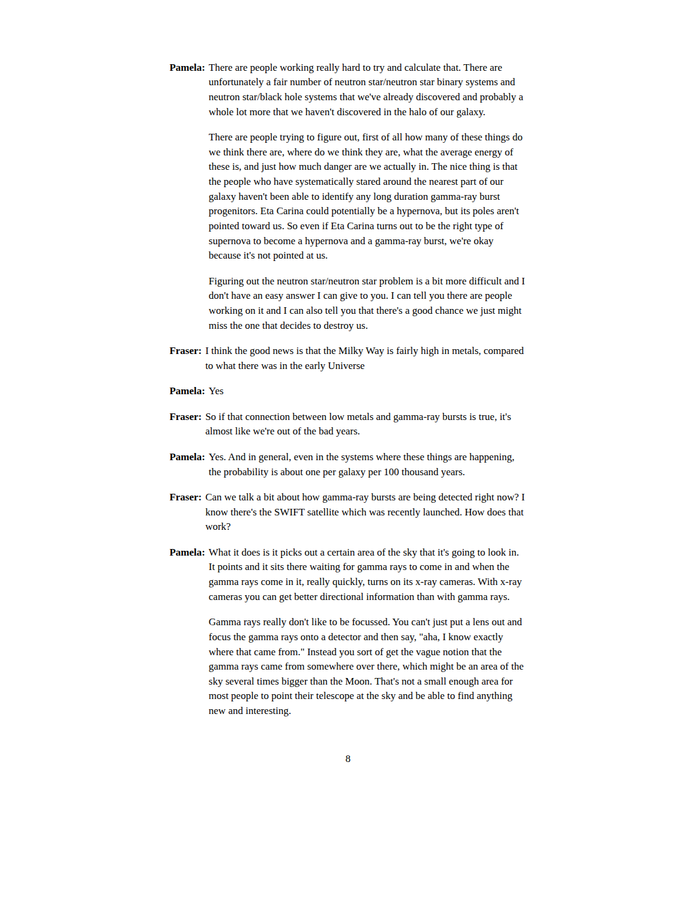Pamela:
There are people working really hard to try and calculate that. There are unfortunately a fair number of neutron star/neutron star binary systems and neutron star/black hole systems that we've already discovered and probably a whole lot more that we haven't discovered in the halo of our galaxy.
There are people trying to figure out, first of all how many of these things do we think there are, where do we think they are, what the average energy of these is, and just how much danger are we actually in. The nice thing is that the people who have systematically stared around the nearest part of our galaxy haven't been able to identify any long duration gamma-ray burst progenitors. Eta Carina could potentially be a hypernova, but its poles aren't pointed toward us. So even if Eta Carina turns out to be the right type of supernova to become a hypernova and a gamma-ray burst, we're okay because it's not pointed at us.
Figuring out the neutron star/neutron star problem is a bit more difficult and I don't have an easy answer I can give to you. I can tell you there are people working on it and I can also tell you that there's a good chance we just might miss the one that decides to destroy us.
Fraser:
I think the good news is that the Milky Way is fairly high in metals, compared to what there was in the early Universe
Pamela:
Yes
Fraser:
So if that connection between low metals and gamma-ray bursts is true, it's almost like we're out of the bad years.
Pamela:
Yes. And in general, even in the systems where these things are happening, the probability is about one per galaxy per 100 thousand years.
Fraser:
Can we talk a bit about how gamma-ray bursts are being detected right now? I know there's the SWIFT satellite which was recently launched. How does that work?
Pamela:
What it does is it picks out a certain area of the sky that it's going to look in. It points and it sits there waiting for gamma rays to come in and when the gamma rays come in it, really quickly, turns on its x-ray cameras. With x-ray cameras you can get better directional information than with gamma rays.
Gamma rays really don't like to be focussed. You can't just put a lens out and focus the gamma rays onto a detector and then say, "aha, I know exactly where that came from." Instead you sort of get the vague notion that the gamma rays came from somewhere over there, which might be an area of the sky several times bigger than the Moon. That's not a small enough area for most people to point their telescope at the sky and be able to find anything new and interesting.
8